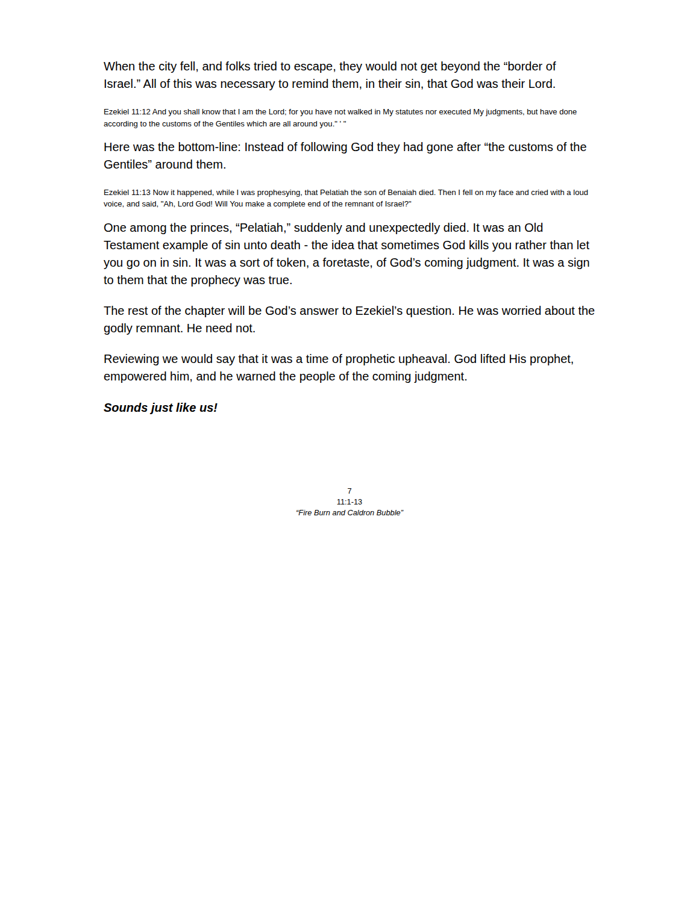When the city fell, and folks tried to escape, they would not get beyond the “border of Israel.” All of this was necessary to remind them, in their sin, that God was their Lord.
Ezekiel 11:12 And you shall know that I am the Lord; for you have not walked in My statutes nor executed My judgments, but have done according to the customs of the Gentiles which are all around you." ' "
Here was the bottom-line: Instead of following God they had gone after “the customs of the Gentiles” around them.
Ezekiel 11:13 Now it happened, while I was prophesying, that Pelatiah the son of Benaiah died. Then I fell on my face and cried with a loud voice, and said, "Ah, Lord God! Will You make a complete end of the remnant of Israel?"
One among the princes, “Pelatiah,” suddenly and unexpectedly died. It was an Old Testament example of sin unto death - the idea that sometimes God kills you rather than let you go on in sin. It was a sort of token, a foretaste, of God’s coming judgment. It was a sign to them that the prophecy was true.
The rest of the chapter will be God’s answer to Ezekiel’s question. He was worried about the godly remnant. He need not.
Reviewing we would say that it was a time of prophetic upheaval. God lifted His prophet, empowered him, and he warned the people of the coming judgment.
Sounds just like us!
7 11:1-13 “Fire Burn and Caldron Bubble”